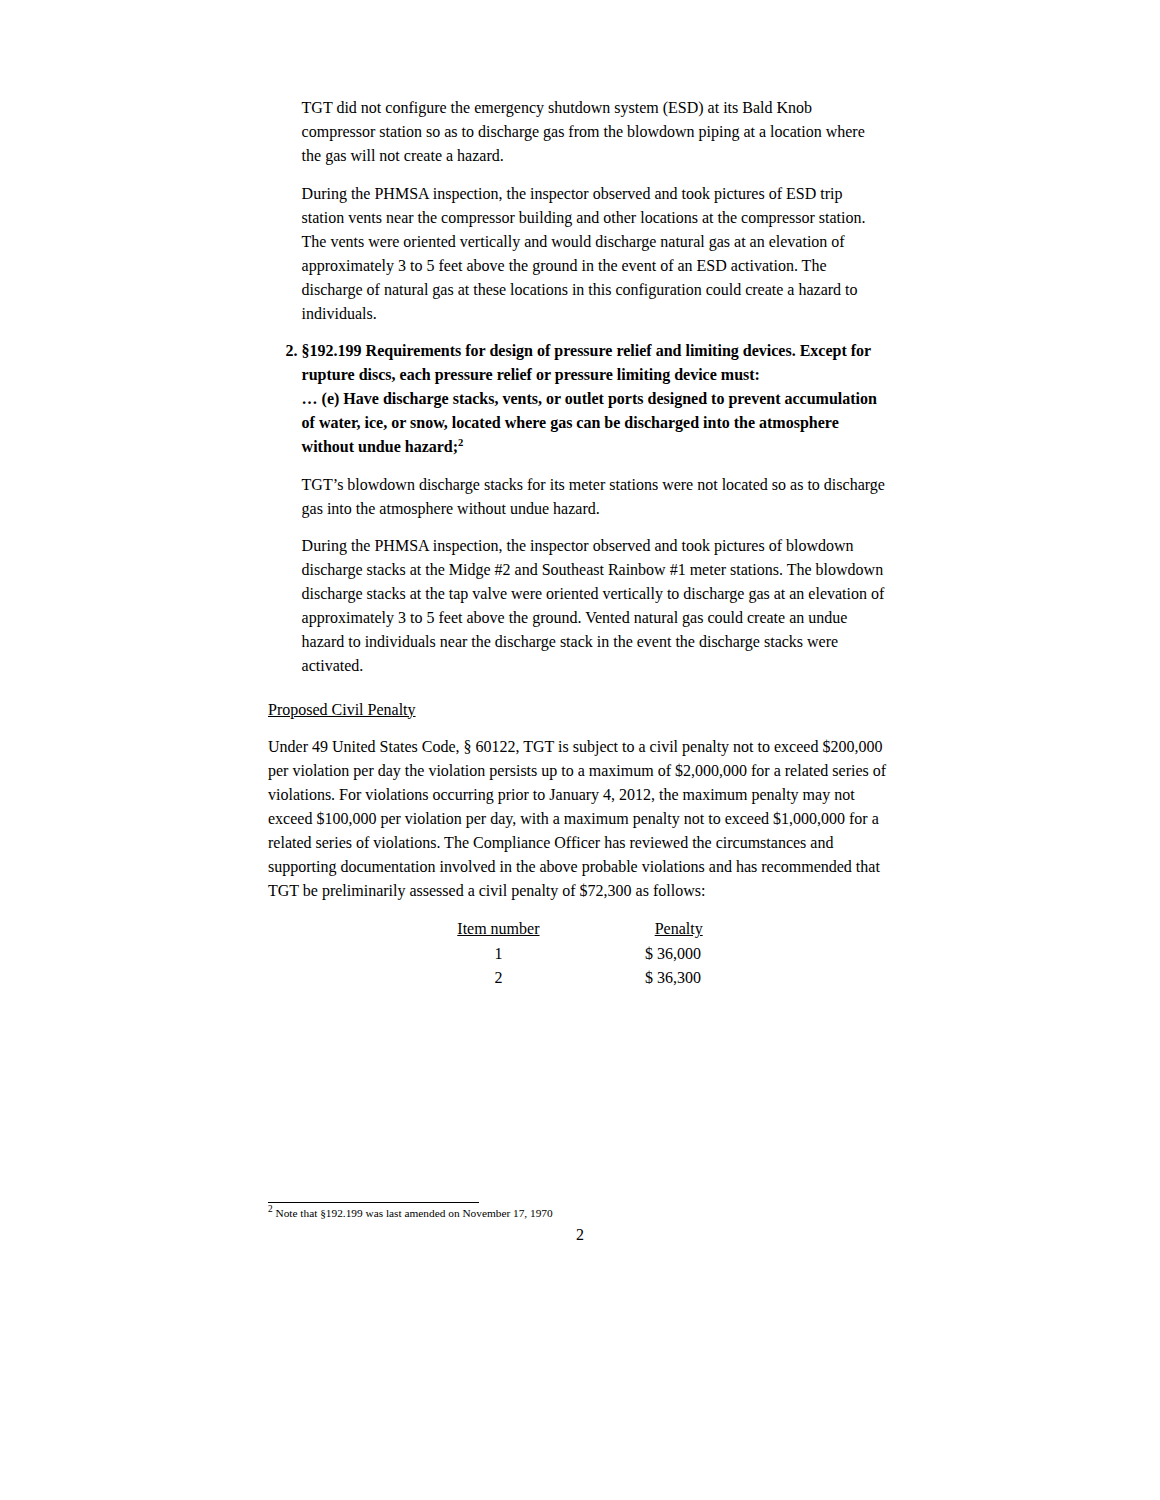TGT did not configure the emergency shutdown system (ESD) at its Bald Knob compressor station so as to discharge gas from the blowdown piping at a location where the gas will not create a hazard.
During the PHMSA inspection, the inspector observed and took pictures of ESD trip station vents near the compressor building and other locations at the compressor station. The vents were oriented vertically and would discharge natural gas at an elevation of approximately 3 to 5 feet above the ground in the event of an ESD activation. The discharge of natural gas at these locations in this configuration could create a hazard to individuals.
§192.199 Requirements for design of pressure relief and limiting devices. Except for rupture discs, each pressure relief or pressure limiting device must:
… (e) Have discharge stacks, vents, or outlet ports designed to prevent accumulation of water, ice, or snow, located where gas can be discharged into the atmosphere without undue hazard;2
TGT’s blowdown discharge stacks for its meter stations were not located so as to discharge gas into the atmosphere without undue hazard.
During the PHMSA inspection, the inspector observed and took pictures of blowdown discharge stacks at the Midge #2 and Southeast Rainbow #1 meter stations. The blowdown discharge stacks at the tap valve were oriented vertically to discharge gas at an elevation of approximately 3 to 5 feet above the ground. Vented natural gas could create an undue hazard to individuals near the discharge stack in the event the discharge stacks were activated.
Proposed Civil Penalty
Under 49 United States Code, § 60122, TGT is subject to a civil penalty not to exceed $200,000 per violation per day the violation persists up to a maximum of $2,000,000 for a related series of violations. For violations occurring prior to January 4, 2012, the maximum penalty may not exceed $100,000 per violation per day, with a maximum penalty not to exceed $1,000,000 for a related series of violations. The Compliance Officer has reviewed the circumstances and supporting documentation involved in the above probable violations and has recommended that TGT be preliminarily assessed a civil penalty of $72,300 as follows:
| Item number | Penalty |
| --- | --- |
| 1 | $ 36,000 |
| 2 | $ 36,300 |
2 Note that §192.199 was last amended on November 17, 1970
2